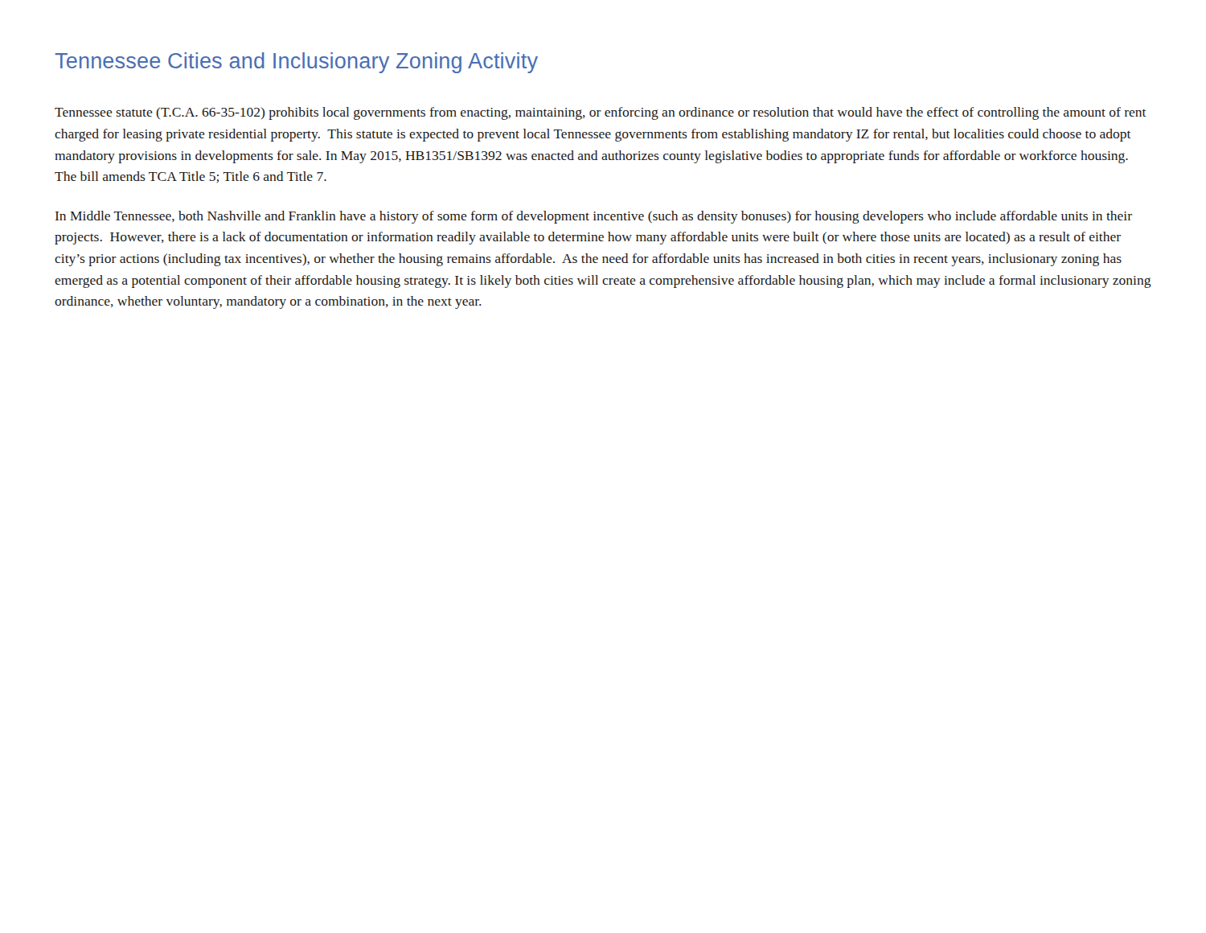Tennessee Cities and Inclusionary Zoning Activity
Tennessee statute (T.C.A. 66-35-102) prohibits local governments from enacting, maintaining, or enforcing an ordinance or resolution that would have the effect of controlling the amount of rent charged for leasing private residential property. This statute is expected to prevent local Tennessee governments from establishing mandatory IZ for rental, but localities could choose to adopt mandatory provisions in developments for sale. In May 2015, HB1351/SB1392 was enacted and authorizes county legislative bodies to appropriate funds for affordable or workforce housing. The bill amends TCA Title 5; Title 6 and Title 7.
In Middle Tennessee, both Nashville and Franklin have a history of some form of development incentive (such as density bonuses) for housing developers who include affordable units in their projects. However, there is a lack of documentation or information readily available to determine how many affordable units were built (or where those units are located) as a result of either city’s prior actions (including tax incentives), or whether the housing remains affordable. As the need for affordable units has increased in both cities in recent years, inclusionary zoning has emerged as a potential component of their affordable housing strategy. It is likely both cities will create a comprehensive affordable housing plan, which may include a formal inclusionary zoning ordinance, whether voluntary, mandatory or a combination, in the next year.